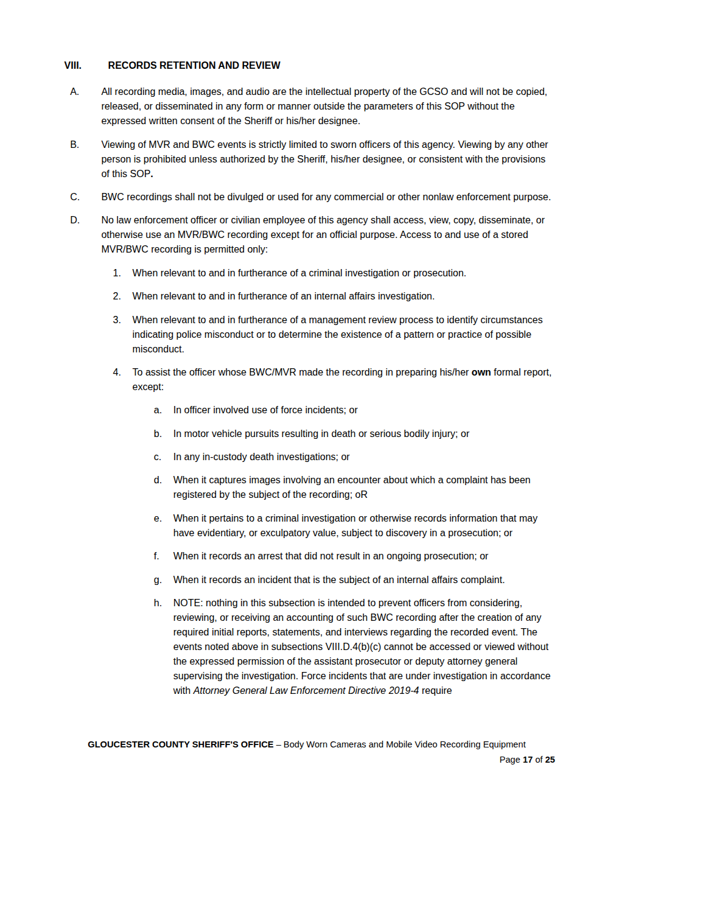VIII.
RECORDS RETENTION AND REVIEW
A. All recording media, images, and audio are the intellectual property of the GCSO and will not be copied, released, or disseminated in any form or manner outside the parameters of this SOP without the expressed written consent of the Sheriff or his/her designee.
B. Viewing of MVR and BWC events is strictly limited to sworn officers of this agency. Viewing by any other person is prohibited unless authorized by the Sheriff, his/her designee, or consistent with the provisions of this SOP.
C. BWC recordings shall not be divulged or used for any commercial or other nonlaw enforcement purpose.
D. No law enforcement officer or civilian employee of this agency shall access, view, copy, disseminate, or otherwise use an MVR/BWC recording except for an official purpose. Access to and use of a stored MVR/BWC recording is permitted only:
1. When relevant to and in furtherance of a criminal investigation or prosecution.
2. When relevant to and in furtherance of an internal affairs investigation.
3. When relevant to and in furtherance of a management review process to identify circumstances indicating police misconduct or to determine the existence of a pattern or practice of possible misconduct.
4. To assist the officer whose BWC/MVR made the recording in preparing his/her own formal report, except:
a. In officer involved use of force incidents; or
b. In motor vehicle pursuits resulting in death or serious bodily injury; or
c. In any in-custody death investigations; or
d. When it captures images involving an encounter about which a complaint has been registered by the subject of the recording; oR
e. When it pertains to a criminal investigation or otherwise records information that may have evidentiary, or exculpatory value, subject to discovery in a prosecution; or
f. When it records an arrest that did not result in an ongoing prosecution; or
g. When it records an incident that is the subject of an internal affairs complaint.
h. NOTE: nothing in this subsection is intended to prevent officers from considering, reviewing, or receiving an accounting of such BWC recording after the creation of any required initial reports, statements, and interviews regarding the recorded event. The events noted above in subsections VIII.D.4(b)(c) cannot be accessed or viewed without the expressed permission of the assistant prosecutor or deputy attorney general supervising the investigation. Force incidents that are under investigation in accordance with Attorney General Law Enforcement Directive 2019-4 require
GLOUCESTER COUNTY SHERIFF'S OFFICE – Body Worn Cameras and Mobile Video Recording Equipment
Page 17 of 25